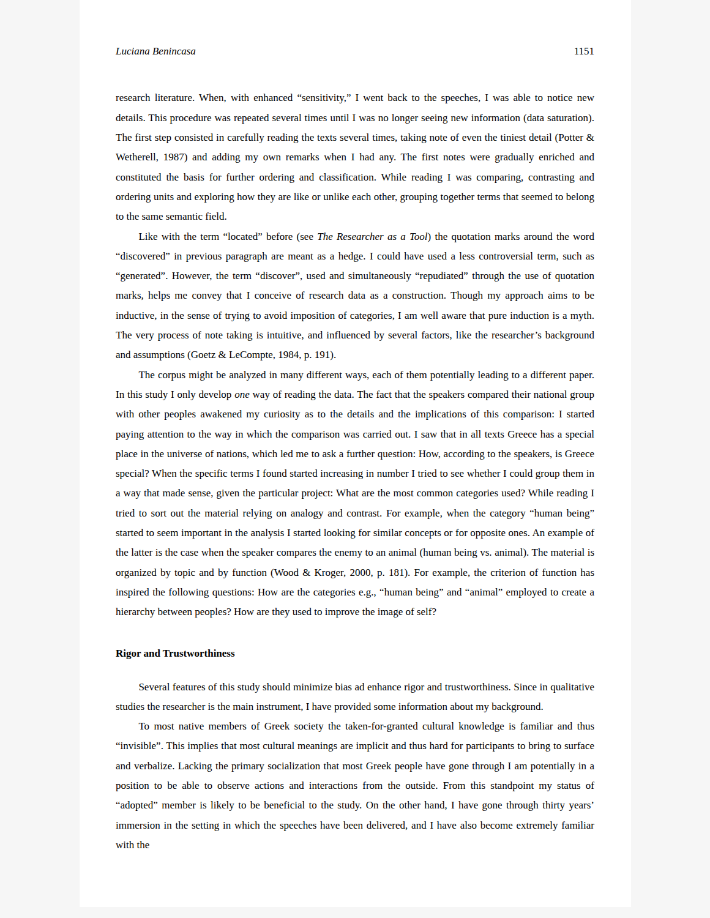Luciana Benincasa 1151
research literature. When, with enhanced “sensitivity,” I went back to the speeches, I was able to notice new details. This procedure was repeated several times until I was no longer seeing new information (data saturation). The first step consisted in carefully reading the texts several times, taking note of even the tiniest detail (Potter & Wetherell, 1987) and adding my own remarks when I had any. The first notes were gradually enriched and constituted the basis for further ordering and classification. While reading I was comparing, contrasting and ordering units and exploring how they are like or unlike each other, grouping together terms that seemed to belong to the same semantic field.
Like with the term “located” before (see The Researcher as a Tool) the quotation marks around the word “discovered” in previous paragraph are meant as a hedge. I could have used a less controversial term, such as “generated”. However, the term “discover”, used and simultaneously “repudiated” through the use of quotation marks, helps me convey that I conceive of research data as a construction. Though my approach aims to be inductive, in the sense of trying to avoid imposition of categories, I am well aware that pure induction is a myth. The very process of note taking is intuitive, and influenced by several factors, like the researcher’s background and assumptions (Goetz & LeCompte, 1984, p. 191).
The corpus might be analyzed in many different ways, each of them potentially leading to a different paper. In this study I only develop one way of reading the data. The fact that the speakers compared their national group with other peoples awakened my curiosity as to the details and the implications of this comparison: I started paying attention to the way in which the comparison was carried out. I saw that in all texts Greece has a special place in the universe of nations, which led me to ask a further question: How, according to the speakers, is Greece special? When the specific terms I found started increasing in number I tried to see whether I could group them in a way that made sense, given the particular project: What are the most common categories used? While reading I tried to sort out the material relying on analogy and contrast. For example, when the category “human being” started to seem important in the analysis I started looking for similar concepts or for opposite ones. An example of the latter is the case when the speaker compares the enemy to an animal (human being vs. animal). The material is organized by topic and by function (Wood & Kroger, 2000, p. 181). For example, the criterion of function has inspired the following questions: How are the categories e.g., “human being” and “animal” employed to create a hierarchy between peoples? How are they used to improve the image of self?
Rigor and Trustworthiness
Several features of this study should minimize bias ad enhance rigor and trustworthiness. Since in qualitative studies the researcher is the main instrument, I have provided some information about my background.
To most native members of Greek society the taken-for-granted cultural knowledge is familiar and thus “invisible”. This implies that most cultural meanings are implicit and thus hard for participants to bring to surface and verbalize. Lacking the primary socialization that most Greek people have gone through I am potentially in a position to be able to observe actions and interactions from the outside. From this standpoint my status of “adopted” member is likely to be beneficial to the study. On the other hand, I have gone through thirty years’ immersion in the setting in which the speeches have been delivered, and I have also become extremely familiar with the